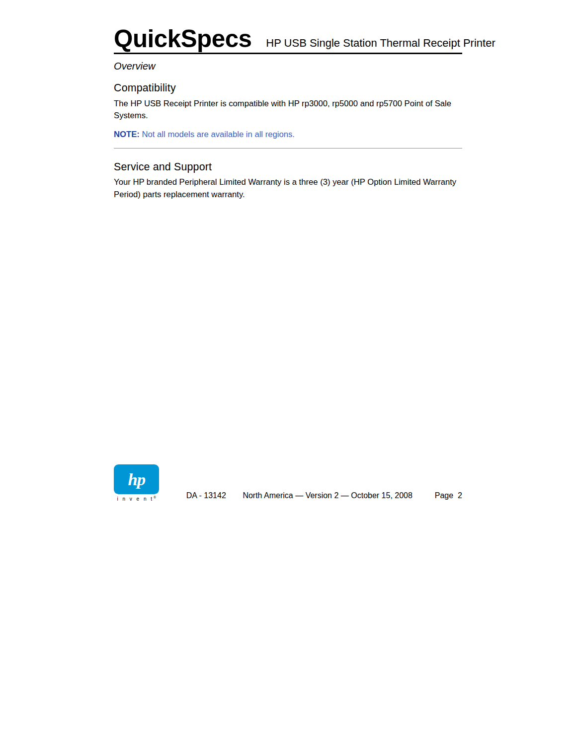QuickSpecs
HP USB Single Station Thermal Receipt Printer
Overview
Compatibility
The HP USB Receipt Printer is compatible with HP rp3000, rp5000 and rp5700 Point of Sale Systems.
NOTE: Not all models are available in all regions.
Service and Support
Your HP branded Peripheral Limited Warranty is a three (3) year (HP Option Limited Warranty Period) parts replacement warranty.
hp
i n v e n t®
DA - 13142 North America — Version 2 — October 15, 2008
Page 2